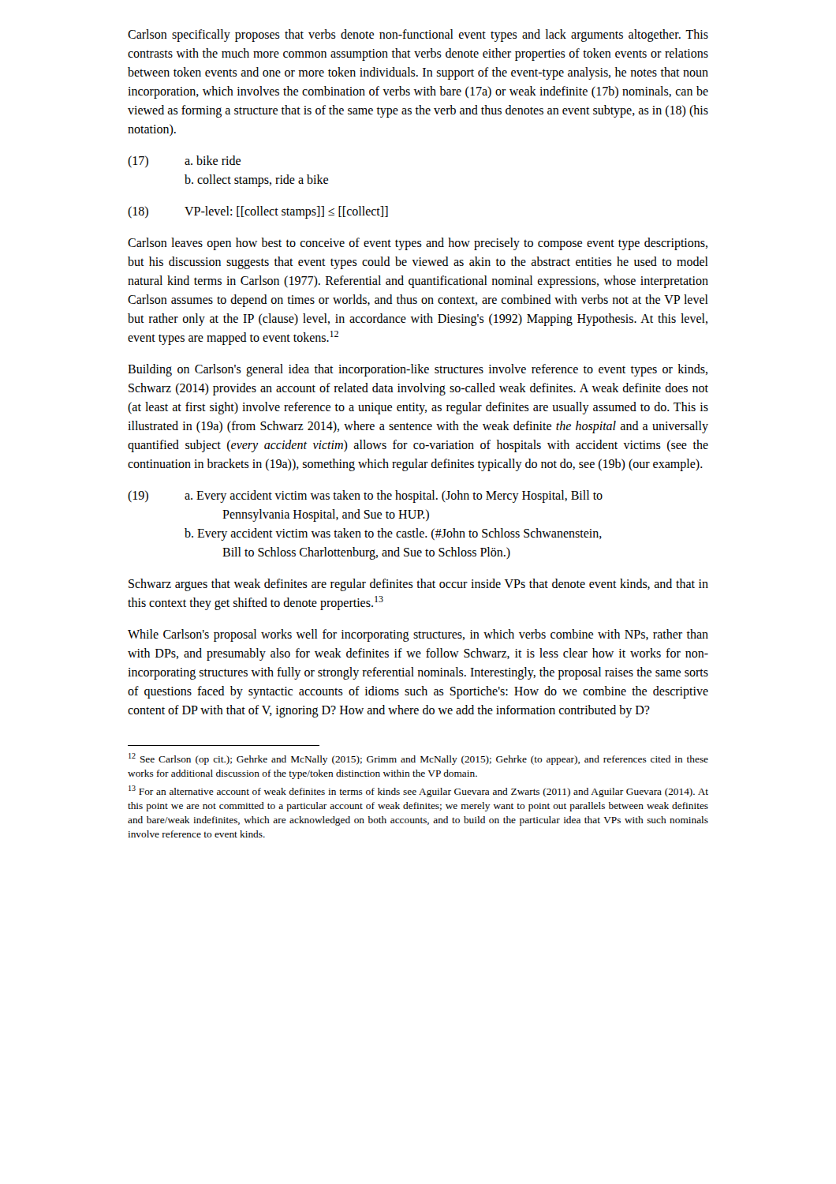Carlson specifically proposes that verbs denote non-functional event types and lack arguments altogether. This contrasts with the much more common assumption that verbs denote either properties of token events or relations between token events and one or more token individuals. In support of the event-type analysis, he notes that noun incorporation, which involves the combination of verbs with bare (17a) or weak indefinite (17b) nominals, can be viewed as forming a structure that is of the same type as the verb and thus denotes an event subtype, as in (18) (his notation).
(17) a. bike ride b. collect stamps, ride a bike
(18) VP-level: [[collect stamps]] ≤ [[collect]]
Carlson leaves open how best to conceive of event types and how precisely to compose event type descriptions, but his discussion suggests that event types could be viewed as akin to the abstract entities he used to model natural kind terms in Carlson (1977). Referential and quantificational nominal expressions, whose interpretation Carlson assumes to depend on times or worlds, and thus on context, are combined with verbs not at the VP level but rather only at the IP (clause) level, in accordance with Diesing's (1992) Mapping Hypothesis. At this level, event types are mapped to event tokens.12
Building on Carlson's general idea that incorporation-like structures involve reference to event types or kinds, Schwarz (2014) provides an account of related data involving so-called weak definites. A weak definite does not (at least at first sight) involve reference to a unique entity, as regular definites are usually assumed to do. This is illustrated in (19a) (from Schwarz 2014), where a sentence with the weak definite the hospital and a universally quantified subject (every accident victim) allows for co-variation of hospitals with accident victims (see the continuation in brackets in (19a)), something which regular definites typically do not do, see (19b) (our example).
(19) a. Every accident victim was taken to the hospital. (John to Mercy Hospital, Bill toPennsylvania Hospital, and Sue to HUP.) b. Every accident victim was taken to the castle. (#John to Schloss Schwanenstein,Bill to Schloss Charlottenburg, and Sue to Schloss Plön.)
Schwarz argues that weak definites are regular definites that occur inside VPs that denote event kinds, and that in this context they get shifted to denote properties.13
While Carlson's proposal works well for incorporating structures, in which verbs combine with NPs, rather than with DPs, and presumably also for weak definites if we follow Schwarz, it is less clear how it works for non-incorporating structures with fully or strongly referential nominals. Interestingly, the proposal raises the same sorts of questions faced by syntactic accounts of idioms such as Sportiche's: How do we combine the descriptive content of DP with that of V, ignoring D? How and where do we add the information contributed by D?
12 See Carlson (op cit.); Gehrke and McNally (2015); Grimm and McNally (2015); Gehrke (to appear), and references cited in these works for additional discussion of the type/token distinction within the VP domain.
13 For an alternative account of weak definites in terms of kinds see Aguilar Guevara and Zwarts (2011) and Aguilar Guevara (2014). At this point we are not committed to a particular account of weak definites; we merely want to point out parallels between weak definites and bare/weak indefinites, which are acknowledged on both accounts, and to build on the particular idea that VPs with such nominals involve reference to event kinds.